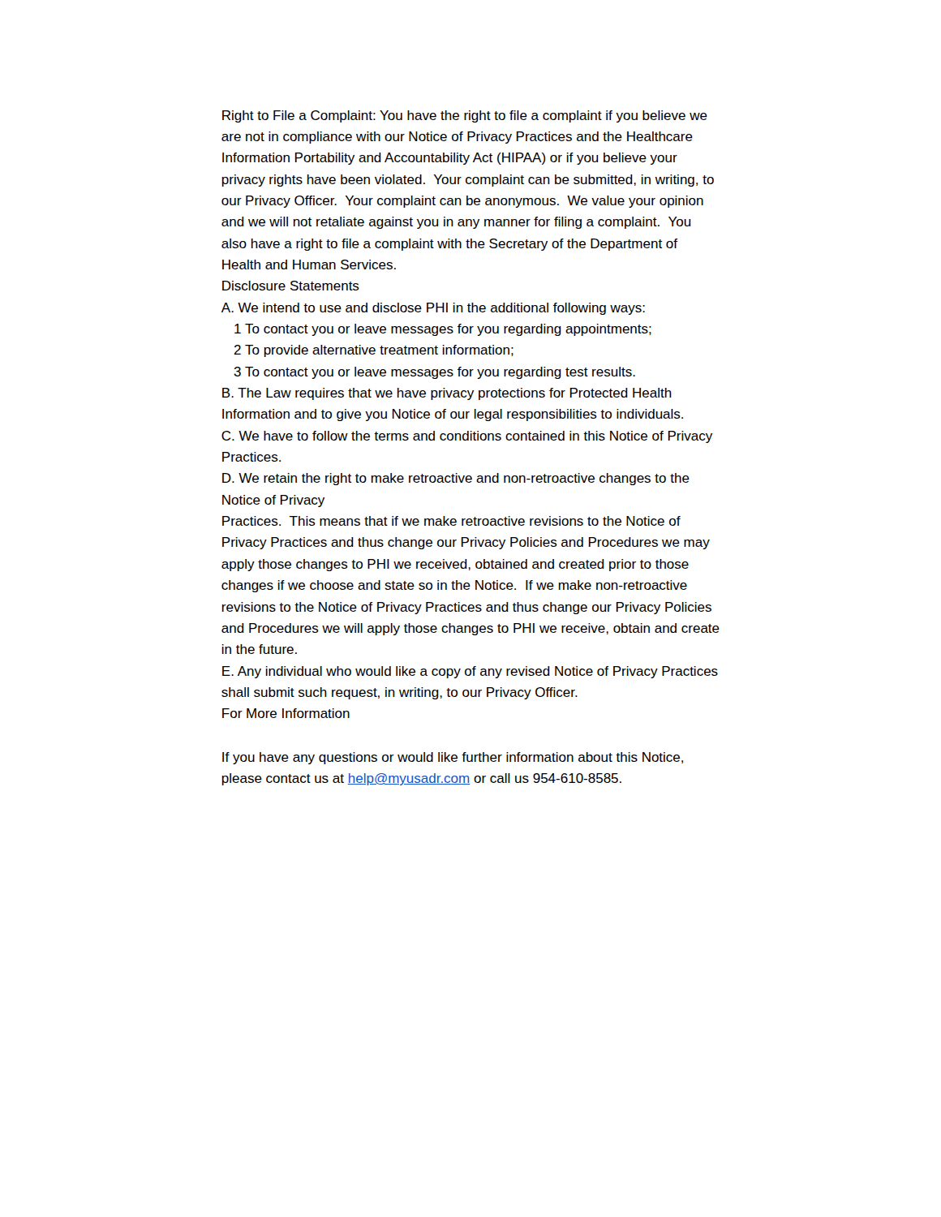Right to File a Complaint: You have the right to file a complaint if you believe we are not in compliance with our Notice of Privacy Practices and the Healthcare Information Portability and Accountability Act (HIPAA) or if you believe your privacy rights have been violated. Your complaint can be submitted, in writing, to our Privacy Officer. Your complaint can be anonymous. We value your opinion and we will not retaliate against you in any manner for filing a complaint. You also have a right to file a complaint with the Secretary of the Department of Health and Human Services.
Disclosure Statements
A. We intend to use and disclose PHI in the additional following ways:
1 To contact you or leave messages for you regarding appointments;
2 To provide alternative treatment information;
3 To contact you or leave messages for you regarding test results.
B. The Law requires that we have privacy protections for Protected Health Information and to give you Notice of our legal responsibilities to individuals.
C. We have to follow the terms and conditions contained in this Notice of Privacy Practices.
D. We retain the right to make retroactive and non-retroactive changes to the Notice of Privacy
Practices. This means that if we make retroactive revisions to the Notice of Privacy Practices and thus change our Privacy Policies and Procedures we may apply those changes to PHI we received, obtained and created prior to those changes if we choose and state so in the Notice. If we make non-retroactive revisions to the Notice of Privacy Practices and thus change our Privacy Policies and Procedures we will apply those changes to PHI we receive, obtain and create in the future.
E. Any individual who would like a copy of any revised Notice of Privacy Practices shall submit such request, in writing, to our Privacy Officer.
For More Information
If you have any questions or would like further information about this Notice, please contact us at help@myusadr.com or call us 954-610-8585.